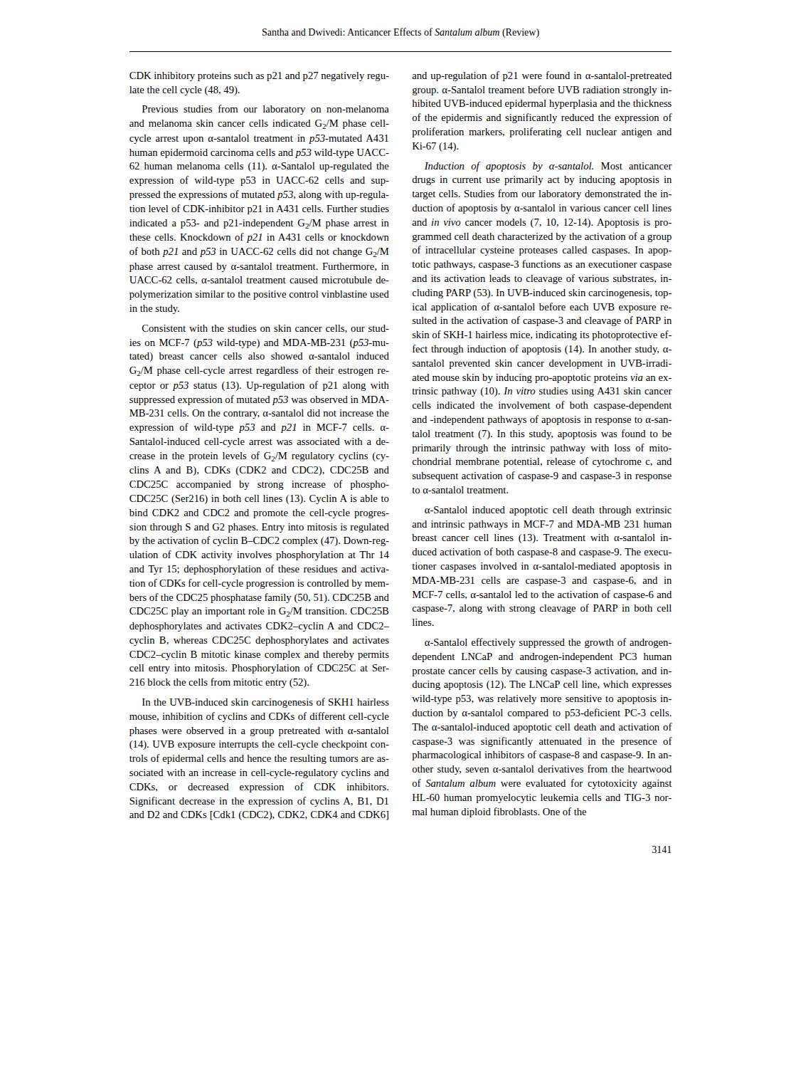Santha and Dwivedi: Anticancer Effects of Santalum album (Review)
CDK inhibitory proteins such as p21 and p27 negatively regulate the cell cycle (48, 49).
Previous studies from our laboratory on non-melanoma and melanoma skin cancer cells indicated G2/M phase cell-cycle arrest upon α-santalol treatment in p53-mutated A431 human epidermoid carcinoma cells and p53 wild-type UACC-62 human melanoma cells (11). α-Santalol up-regulated the expression of wild-type p53 in UACC-62 cells and suppressed the expressions of mutated p53, along with up-regulation level of CDK-inhibitor p21 in A431 cells. Further studies indicated a p53- and p21-independent G2/M phase arrest in these cells. Knockdown of p21 in A431 cells or knockdown of both p21 and p53 in UACC-62 cells did not change G2/M phase arrest caused by α-santalol treatment. Furthermore, in UACC-62 cells, α-santalol treatment caused microtubule depolymerization similar to the positive control vinblastine used in the study.
Consistent with the studies on skin cancer cells, our studies on MCF-7 (p53 wild-type) and MDA-MB-231 (p53-mutated) breast cancer cells also showed α-santalol induced G2/M phase cell-cycle arrest regardless of their estrogen receptor or p53 status (13). Up-regulation of p21 along with suppressed expression of mutated p53 was observed in MDA-MB-231 cells. On the contrary, α-santalol did not increase the expression of wild-type p53 and p21 in MCF-7 cells. α-Santalol-induced cell-cycle arrest was associated with a decrease in the protein levels of G2/M regulatory cyclins (cyclins A and B), CDKs (CDK2 and CDC2), CDC25B and CDC25C accompanied by strong increase of phospho-CDC25C (Ser216) in both cell lines (13). Cyclin A is able to bind CDK2 and CDC2 and promote the cell-cycle progression through S and G2 phases. Entry into mitosis is regulated by the activation of cyclin B–CDC2 complex (47). Down-regulation of CDK activity involves phosphorylation at Thr 14 and Tyr 15; dephosphorylation of these residues and activation of CDKs for cell-cycle progression is controlled by members of the CDC25 phosphatase family (50, 51). CDC25B and CDC25C play an important role in G2/M transition. CDC25B dephosphorylates and activates CDK2–cyclin A and CDC2–cyclin B, whereas CDC25C dephosphorylates and activates CDC2–cyclin B mitotic kinase complex and thereby permits cell entry into mitosis. Phosphorylation of CDC25C at Ser-216 block the cells from mitotic entry (52).
In the UVB-induced skin carcinogenesis of SKH1 hairless mouse, inhibition of cyclins and CDKs of different cell-cycle phases were observed in a group pretreated with α-santalol (14). UVB exposure interrupts the cell-cycle checkpoint controls of epidermal cells and hence the resulting tumors are associated with an increase in cell-cycle-regulatory cyclins and CDKs, or decreased expression of CDK inhibitors. Significant decrease in the expression of cyclins A, B1, D1 and D2 and CDKs [Cdk1 (CDC2), CDK2, CDK4 and CDK6] and up-regulation of p21 were found in α-santalol-pretreated group. α-Santalol treament before UVB radiation strongly inhibited UVB-induced epidermal hyperplasia and the thickness of the epidermis and significantly reduced the expression of proliferation markers, proliferating cell nuclear antigen and Ki-67 (14).
Induction of apoptosis by α-santalol. Most anticancer drugs in current use primarily act by inducing apoptosis in target cells. Studies from our laboratory demonstrated the induction of apoptosis by α-santalol in various cancer cell lines and in vivo cancer models (7, 10, 12-14). Apoptosis is programmed cell death characterized by the activation of a group of intracellular cysteine proteases called caspases. In apoptotic pathways, caspase-3 functions as an executioner caspase and its activation leads to cleavage of various substrates, including PARP (53). In UVB-induced skin carcinogenesis, topical application of α-santalol before each UVB exposure resulted in the activation of caspase-3 and cleavage of PARP in skin of SKH-1 hairless mice, indicating its photoprotective effect through induction of apoptosis (14). In another study, α-santalol prevented skin cancer development in UVB-irradiated mouse skin by inducing pro-apoptotic proteins via an extrinsic pathway (10). In vitro studies using A431 skin cancer cells indicated the involvement of both caspase-dependent and -independent pathways of apoptosis in response to α-santalol treatment (7). In this study, apoptosis was found to be primarily through the intrinsic pathway with loss of mitochondrial membrane potential, release of cytochrome c, and subsequent activation of caspase-9 and caspase-3 in response to α-santalol treatment.
α-Santalol induced apoptotic cell death through extrinsic and intrinsic pathways in MCF-7 and MDA-MB 231 human breast cancer cell lines (13). Treatment with α-santalol induced activation of both caspase-8 and caspase-9. The executioner caspases involved in α-santalol-mediated apoptosis in MDA-MB-231 cells are caspase-3 and caspase-6, and in MCF-7 cells, α-santalol led to the activation of caspase-6 and caspase-7, along with strong cleavage of PARP in both cell lines.
α-Santalol effectively suppressed the growth of androgen-dependent LNCaP and androgen-independent PC3 human prostate cancer cells by causing caspase-3 activation, and inducing apoptosis (12). The LNCaP cell line, which expresses wild-type p53, was relatively more sensitive to apoptosis induction by α-santalol compared to p53-deficient PC-3 cells. The α-santalol-induced apoptotic cell death and activation of caspase-3 was significantly attenuated in the presence of pharmacological inhibitors of caspase-8 and caspase-9. In another study, seven α-santalol derivatives from the heartwood of Santalum album were evaluated for cytotoxicity against HL-60 human promyelocytic leukemia cells and TIG-3 normal human diploid fibroblasts. One of the
3141